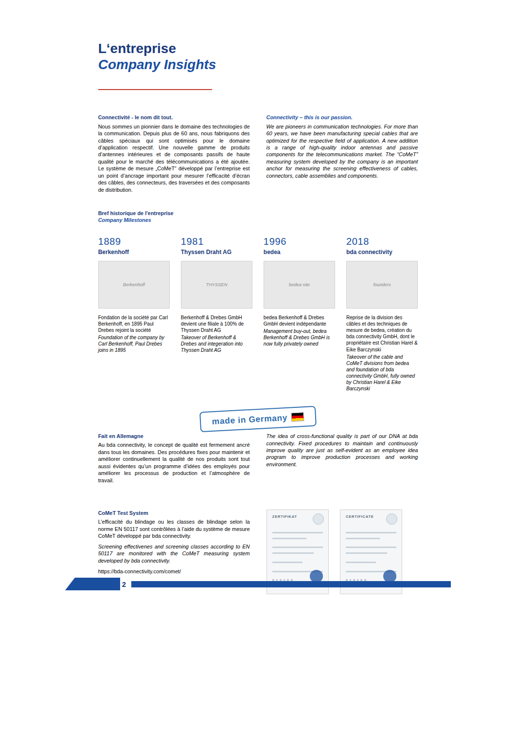L‘entreprise
Company Insights
Connectivité - le nom dit tout.
Nous sommes un pionnier dans le domaine des technologies de la communication. Depuis plus de 60 ans, nous fabriquons des câbles spéciaux qui sont optimisés pour le domaine d’application respectif. Une nouvelle gamme de produits d’antennes intérieures et de composants passifs de haute qualité pour le marché des télécommunications a été ajoutée. Le système de mesure „CoMeT“ développé par l’entreprise est un point d’ancrage important pour mesurer l’efficacité d’écran des câbles, des connecteurs, des traversées et des composants de distribution.
Connectivity – this is our passion.
We are pioneers in communication technologies. For more than 60 years, we have been manufacturing special cables that are optimized for the respective field of application. A new addition is a range of high-quality indoor antennas and passive components for the telecommunications market. The “CoMeT” measuring system developed by the company is an important anchor for measuring the screening effectiveness of cables, connectors, cable assemblies and components.
Bref historique de l'entrepriseCompany Milestones
1889
Berkenhoff
Berkenhoff
Fondation de la société par Carl Berkenhoff, en 1895 Paul Drebes rejoint la société Foundation of the company by Carl Berkenhoff, Paul Drebes joins in 1895
1981
Thyssen Draht AG
THYSSEN
Berkenhoff & Drebes GmbH devient une filiale à 100% de Thyssen Draht AG Takeover of Berkenhoff & Drebes and integeration into Thyssen Draht AG
1996
bedea
bedea site
bedea Berkenhoff & Drebes GmbH devient indépendante Management buy-out, bedea Berkenhoff & Drebes GmbH is now fully privately owned
2018
bda connectivity
founders
Reprise de la division des câbles et des techniques de mesure de bedea, création du bda connectivity GmbH, dont le propriétaire est Christian Harel & Eike Barczynski Takeover of the cable and CoMeT divisions from bedea and foundation of bda connectivity GmbH, fully owned by Christian Harel & Eike Barczynski
made in Germany
Fait en Allemagne
Au bda connectivity, le concept de qualité est fermement ancré dans tous les domaines. Des procédures fixes pour maintenir et améliorer continuellement la qualité de nos produits sont tout aussi évidentes qu’un programme d’idées des employés pour améliorer les processus de production et l’atmosphère de travail.
The idea of cross-functional quality is part of our DNA at bda connectivity. Fixed procedures to maintain and continuously improve quality are just as self-evident as an employee idea program to improve production processes and working environment.
CoMeT Test System
L’efficacité du blindage ou les classes de blindage selon la norme EN 50117 sont contrôlées à l’aide du système de mesure CoMeT développé par bda connectivity.
Screening effectivenes and screening classes according to EN 50117 are monitored with the CoMeT measuring system developed by bda connectivity.
https://bda-connectivity.com/comet/
ZERTIFIKAT
CERTIFICATE
2